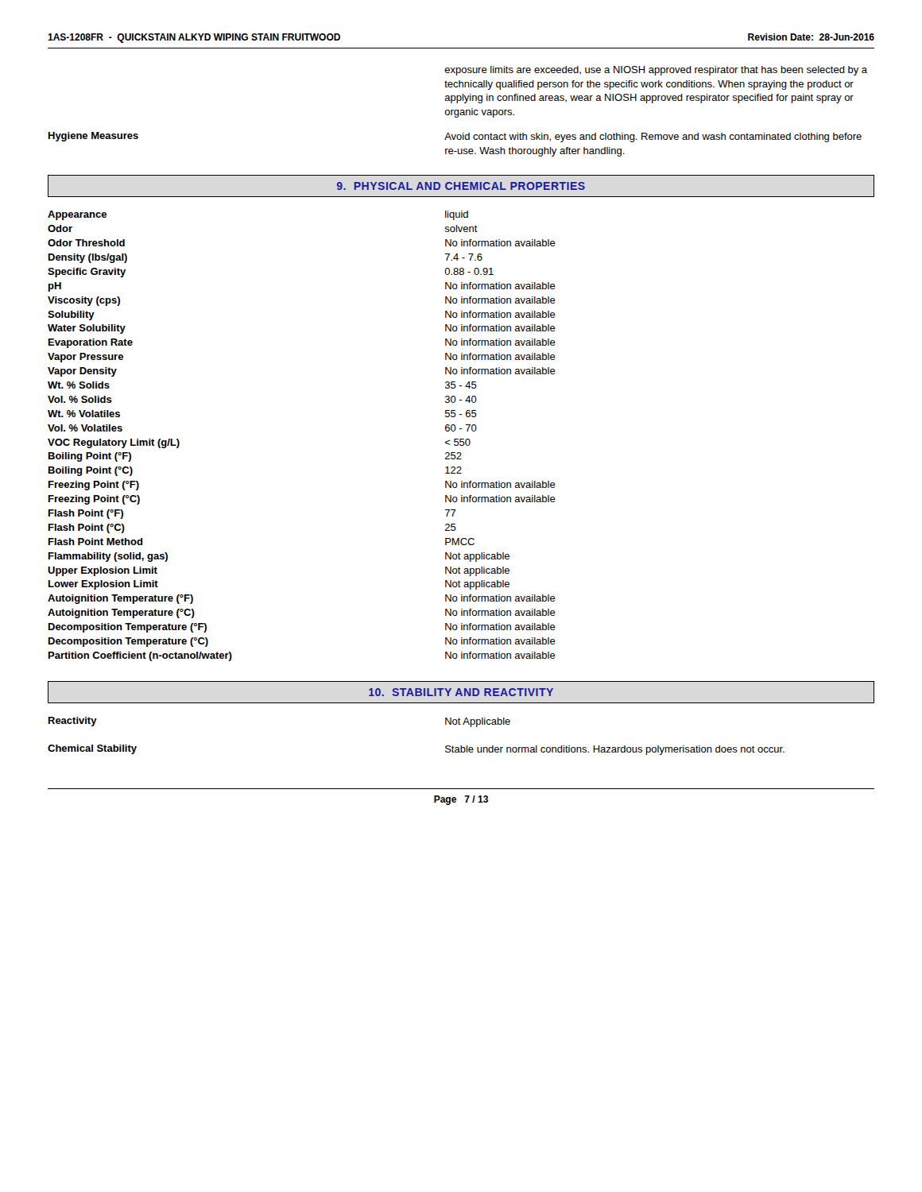1AS-1208FR - QUICKSTAIN ALKYD WIPING STAIN FRUITWOOD
Revision Date: 28-Jun-2016
exposure limits are exceeded, use a NIOSH approved respirator that has been selected by a technically qualified person for the specific work conditions. When spraying the product or applying in confined areas, wear a NIOSH approved respirator specified for paint spray or organic vapors.
Hygiene Measures
Avoid contact with skin, eyes and clothing. Remove and wash contaminated clothing before re-use. Wash thoroughly after handling.
9. PHYSICAL AND CHEMICAL PROPERTIES
| Appearance | liquid |
| Odor | solvent |
| Odor Threshold | No information available |
| Density (lbs/gal) | 7.4 - 7.6 |
| Specific Gravity | 0.88 - 0.91 |
| pH | No information available |
| Viscosity (cps) | No information available |
| Solubility | No information available |
| Water Solubility | No information available |
| Evaporation Rate | No information available |
| Vapor Pressure | No information available |
| Vapor Density | No information available |
| Wt. % Solids | 35 - 45 |
| Vol. % Solids | 30 - 40 |
| Wt. % Volatiles | 55 - 65 |
| Vol. % Volatiles | 60 - 70 |
| VOC Regulatory Limit (g/L) | < 550 |
| Boiling Point (°F) | 252 |
| Boiling Point (°C) | 122 |
| Freezing Point (°F) | No information available |
| Freezing Point (°C) | No information available |
| Flash Point (°F) | 77 |
| Flash Point (°C) | 25 |
| Flash Point Method | PMCC |
| Flammability (solid, gas) | Not applicable |
| Upper Explosion Limit | Not applicable |
| Lower Explosion Limit | Not applicable |
| Autoignition Temperature (°F) | No information available |
| Autoignition Temperature (°C) | No information available |
| Decomposition Temperature (°F) | No information available |
| Decomposition Temperature (°C) | No information available |
| Partition Coefficient (n-octanol/water) | No information available |
10. STABILITY AND REACTIVITY
Reactivity
Not Applicable
Chemical Stability
Stable under normal conditions. Hazardous polymerisation does not occur.
Page 7 / 13